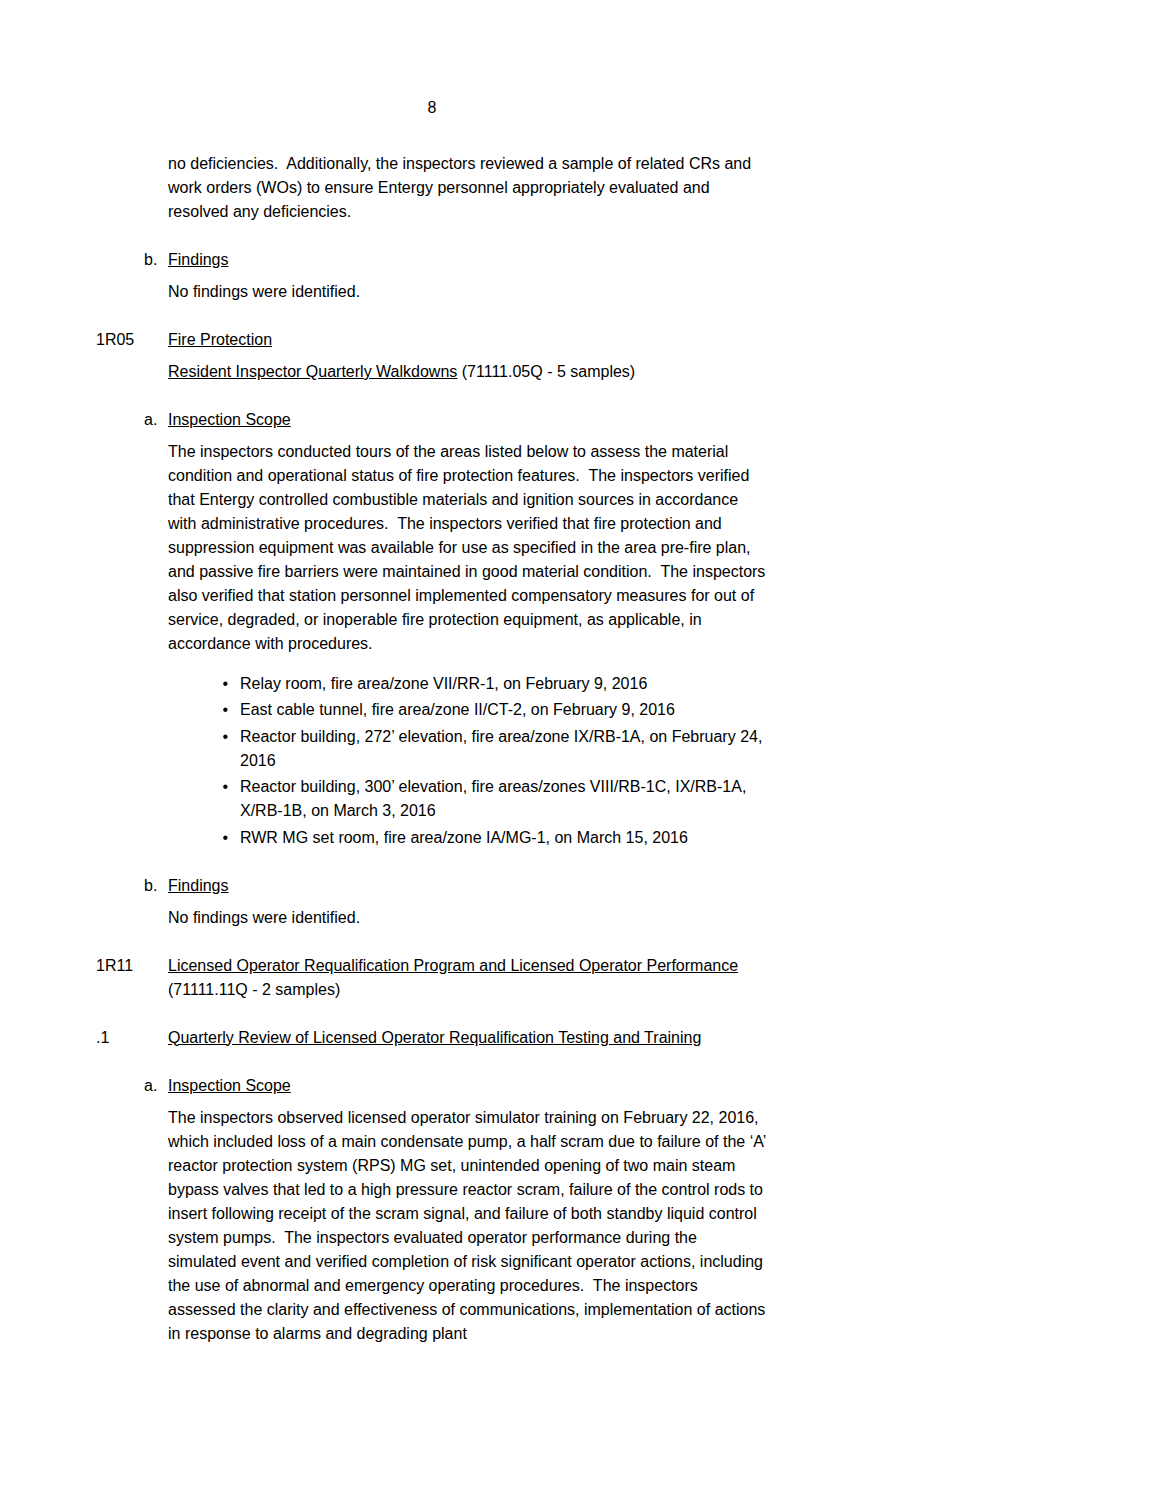8
no deficiencies. Additionally, the inspectors reviewed a sample of related CRs and work orders (WOs) to ensure Entergy personnel appropriately evaluated and resolved any deficiencies.
b.
Findings
No findings were identified.
1R05
Fire Protection
Resident Inspector Quarterly Walkdowns (71111.05Q - 5 samples)
a.
Inspection Scope
The inspectors conducted tours of the areas listed below to assess the material condition and operational status of fire protection features. The inspectors verified that Entergy controlled combustible materials and ignition sources in accordance with administrative procedures. The inspectors verified that fire protection and suppression equipment was available for use as specified in the area pre-fire plan, and passive fire barriers were maintained in good material condition. The inspectors also verified that station personnel implemented compensatory measures for out of service, degraded, or inoperable fire protection equipment, as applicable, in accordance with procedures.
Relay room, fire area/zone VII/RR-1, on February 9, 2016
East cable tunnel, fire area/zone II/CT-2, on February 9, 2016
Reactor building, 272’ elevation, fire area/zone IX/RB-1A, on February 24, 2016
Reactor building, 300’ elevation, fire areas/zones VIII/RB-1C, IX/RB-1A, X/RB-1B, on March 3, 2016
RWR MG set room, fire area/zone IA/MG-1, on March 15, 2016
b.
Findings
No findings were identified.
1R11
Licensed Operator Requalification Program and Licensed Operator Performance
(71111.11Q - 2 samples)
.1
Quarterly Review of Licensed Operator Requalification Testing and Training
a.
Inspection Scope
The inspectors observed licensed operator simulator training on February 22, 2016, which included loss of a main condensate pump, a half scram due to failure of the ‘A’ reactor protection system (RPS) MG set, unintended opening of two main steam bypass valves that led to a high pressure reactor scram, failure of the control rods to insert following receipt of the scram signal, and failure of both standby liquid control system pumps. The inspectors evaluated operator performance during the simulated event and verified completion of risk significant operator actions, including the use of abnormal and emergency operating procedures. The inspectors assessed the clarity and effectiveness of communications, implementation of actions in response to alarms and degrading plant